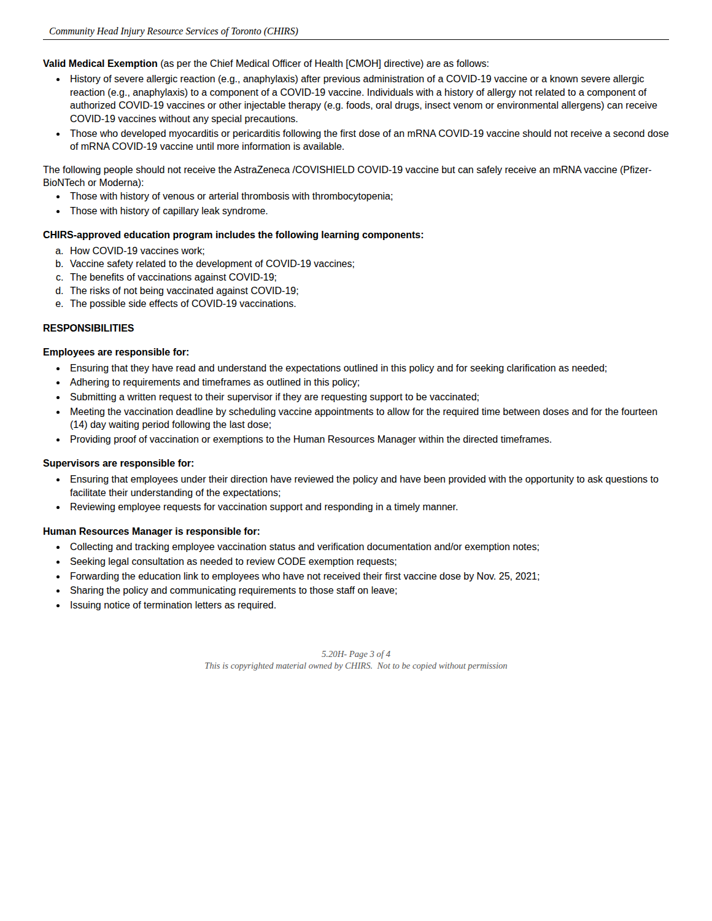Community Head Injury Resource Services of Toronto (CHIRS)
Valid Medical Exemption (as per the Chief Medical Officer of Health [CMOH] directive) are as follows:
History of severe allergic reaction (e.g., anaphylaxis) after previous administration of a COVID-19 vaccine or a known severe allergic reaction (e.g., anaphylaxis) to a component of a COVID-19 vaccine. Individuals with a history of allergy not related to a component of authorized COVID-19 vaccines or other injectable therapy (e.g. foods, oral drugs, insect venom or environmental allergens) can receive COVID-19 vaccines without any special precautions.
Those who developed myocarditis or pericarditis following the first dose of an mRNA COVID-19 vaccine should not receive a second dose of mRNA COVID-19 vaccine until more information is available.
The following people should not receive the AstraZeneca /COVISHIELD COVID-19 vaccine but can safely receive an mRNA vaccine (Pfizer-BioNTech or Moderna):
Those with history of venous or arterial thrombosis with thrombocytopenia;
Those with history of capillary leak syndrome.
CHIRS-approved education program includes the following learning components:
How COVID-19 vaccines work;
Vaccine safety related to the development of COVID-19 vaccines;
The benefits of vaccinations against COVID-19;
The risks of not being vaccinated against COVID-19;
The possible side effects of COVID-19 vaccinations.
RESPONSIBILITIES
Employees are responsible for:
Ensuring that they have read and understand the expectations outlined in this policy and for seeking clarification as needed;
Adhering to requirements and timeframes as outlined in this policy;
Submitting a written request to their supervisor if they are requesting support to be vaccinated;
Meeting the vaccination deadline by scheduling vaccine appointments to allow for the required time between doses and for the fourteen (14) day waiting period following the last dose;
Providing proof of vaccination or exemptions to the Human Resources Manager within the directed timeframes.
Supervisors are responsible for:
Ensuring that employees under their direction have reviewed the policy and have been provided with the opportunity to ask questions to facilitate their understanding of the expectations;
Reviewing employee requests for vaccination support and responding in a timely manner.
Human Resources Manager is responsible for:
Collecting and tracking employee vaccination status and verification documentation and/or exemption notes;
Seeking legal consultation as needed to review CODE exemption requests;
Forwarding the education link to employees who have not received their first vaccine dose by Nov. 25, 2021;
Sharing the policy and communicating requirements to those staff on leave;
Issuing notice of termination letters as required.
5.20H- Page 3 of 4
This is copyrighted material owned by CHIRS. Not to be copied without permission